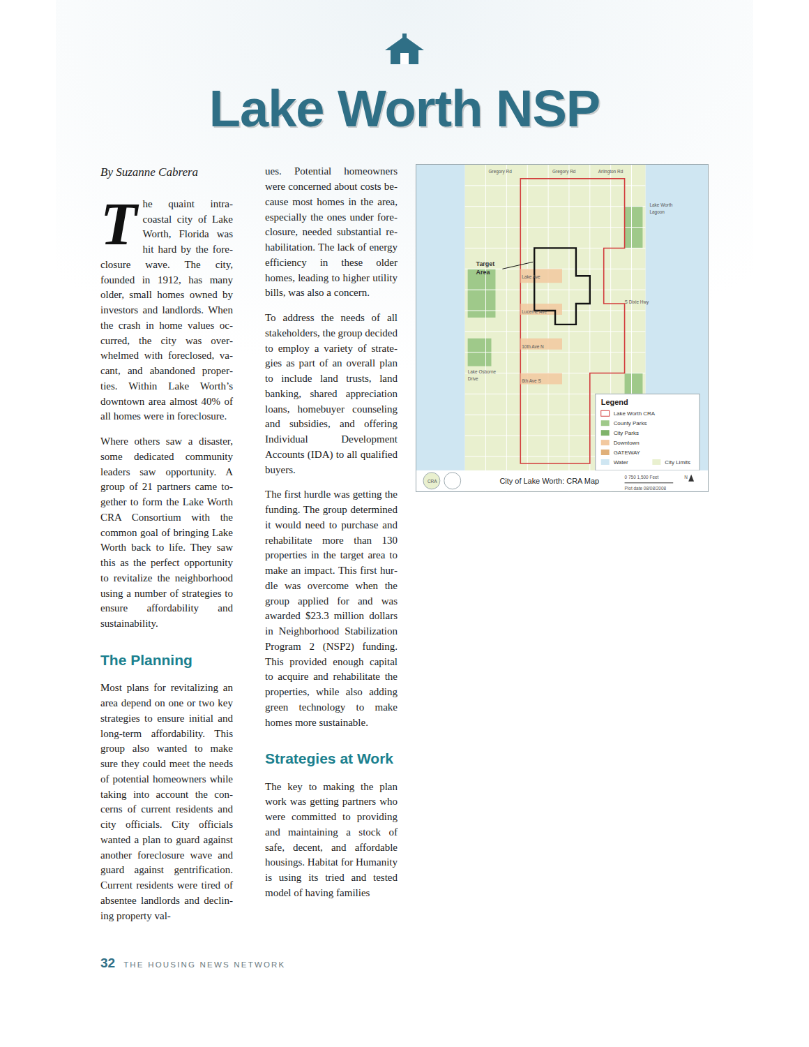Lake Worth NSP
Target Area Gregory Rd Gregory Rd Arlington Rd Lake Worth Lagoon Lake Osborne Drive Lake Ave Lucerne Ave 10th Ave N 6th Ave S S Dixie Hwy Legend Lake Worth CRA County Parks City Parks Downtown GATEWAY Water City Limits CRA City of Lake Worth: CRA Map 0 750 1,500 Feet N Plot date 08/08/2008
By Suzanne Cabrera
The quaint intra-coastal city of Lake Worth, Florida was hit hard by the foreclosure wave. The city, founded in 1912, has many older, small homes owned by investors and landlords. When the crash in home values occurred, the city was overwhelmed with foreclosed, vacant, and abandoned properties. Within Lake Worth’s downtown area almost 40% of all homes were in foreclosure.
Where others saw a disaster, some dedicated community leaders saw opportunity. A group of 21 partners came together to form the Lake Worth CRA Consortium with the common goal of bringing Lake Worth back to life. They saw this as the perfect opportunity to revitalize the neighborhood using a number of strategies to ensure affordability and sustainability.
The Planning
Most plans for revitalizing an area depend on one or two key strategies to ensure initial and long-term affordability. This group also wanted to make sure they could meet the needs of potential homeowners while taking into account the concerns of current residents and city officials. City officials wanted a plan to guard against another foreclosure wave and guard against gentrification. Current residents were tired of absentee landlords and declining property val-
ues. Potential homeowners were concerned about costs because most homes in the area, especially the ones under foreclosure, needed substantial rehabilitation. The lack of energy efficiency in these older homes, leading to higher utility bills, was also a concern.
To address the needs of all stakeholders, the group decided to employ a variety of strategies as part of an overall plan to include land trusts, land banking, shared appreciation loans, homebuyer counseling and subsidies, and offering Individual Development Accounts (IDA) to all qualified buyers.
The first hurdle was getting the funding. The group determined it would need to purchase and rehabilitate more than 130 properties in the target area to make an impact. This first hurdle was overcome when the group applied for and was awarded $23.3 million dollars in Neighborhood Stabilization Program 2 (NSP2) funding. This provided enough capital to acquire and rehabilitate the properties, while also adding green technology to make homes more sustainable.
Strategies at Work
The key to making the plan work was getting partners who were committed to providing and maintaining a stock of safe, decent, and affordable housings. Habitat for Humanity is using its tried and tested model of having families
32 The Housing News Network